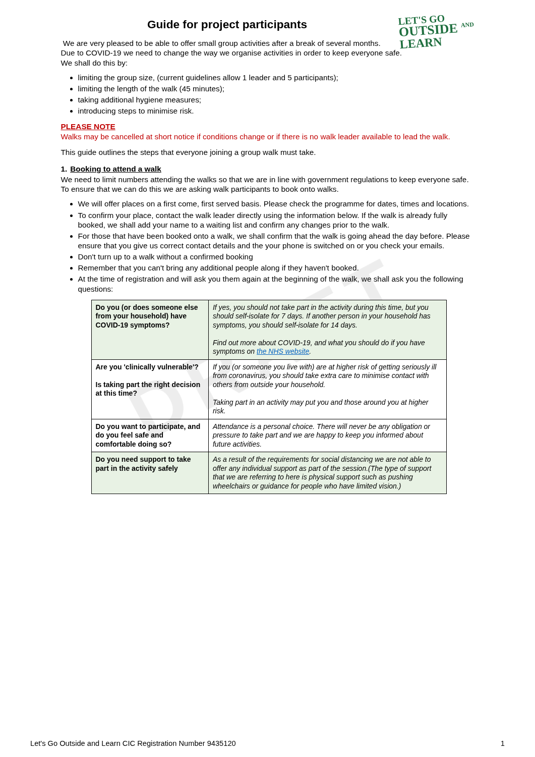DRAFT
LET'S GO OUTSIDE AND LEARN
Guide for project participants
We are very pleased to be able to offer small group activities after a break of several months.
Due to COVID-19 we need to change the way we organise activities in order to keep everyone safe.
We shall do this by:
limiting the group size, (current guidelines allow 1 leader and 5 participants);
limiting the length of the walk (45 minutes);
taking additional hygiene measures;
introducing steps to minimise risk.
PLEASE NOTE
Walks may be cancelled at short notice if conditions change or if there is no walk leader available to lead the walk.
This guide outlines the steps that everyone joining a group walk must take.
1. Booking to attend a walk
We need to limit numbers attending the walks so that we are in line with government regulations to keep everyone safe. To ensure that we can do this we are asking walk participants to book onto walks.
We will offer places on a first come, first served basis. Please check the programme for dates, times and locations.
To confirm your place, contact the walk leader directly using the information below. If the walk is already fully booked, we shall add your name to a waiting list and confirm any changes prior to the walk.
For those that have been booked onto a walk, we shall confirm that the walk is going ahead the day before. Please ensure that you give us correct contact details and the your phone is switched on or you check your emails.
Don't turn up to a walk without a confirmed booking
Remember that you can't bring any additional people along if they haven't booked.
At the time of registration and will ask you them again at the beginning of the walk, we shall ask you the following questions:
| Do you (or does someone else from your household) have COVID-19 symptoms? | If yes, you should not take part in the activity during this time, but you should self-isolate for 7 days. If another person in your household has symptoms, you should self-isolate for 14 days. Find out more about COVID-19, and what you should do if you have symptoms on the NHS website . |
| Are you 'clinically vulnerable'? Is taking part the right decision at this time? | If you (or someone you live with) are at higher risk of getting seriously ill from coronavirus, you should take extra care to minimise contact with others from outside your household. Taking part in an activity may put you and those around you at higher risk. |
| Do you want to participate, and do you feel safe and comfortable doing so? | Attendance is a personal choice. There will never be any obligation or pressure to take part and we are happy to keep you informed about future activities. |
| Do you need support to take part in the activity safely | As a result of the requirements for social distancing we are not able to offer any individual support as part of the session.(The type of support that we are referring to here is physical support such as pushing wheelchairs or guidance for people who have limited vision.) |
Let's Go Outside and Learn CIC Registration Number 9435120 1